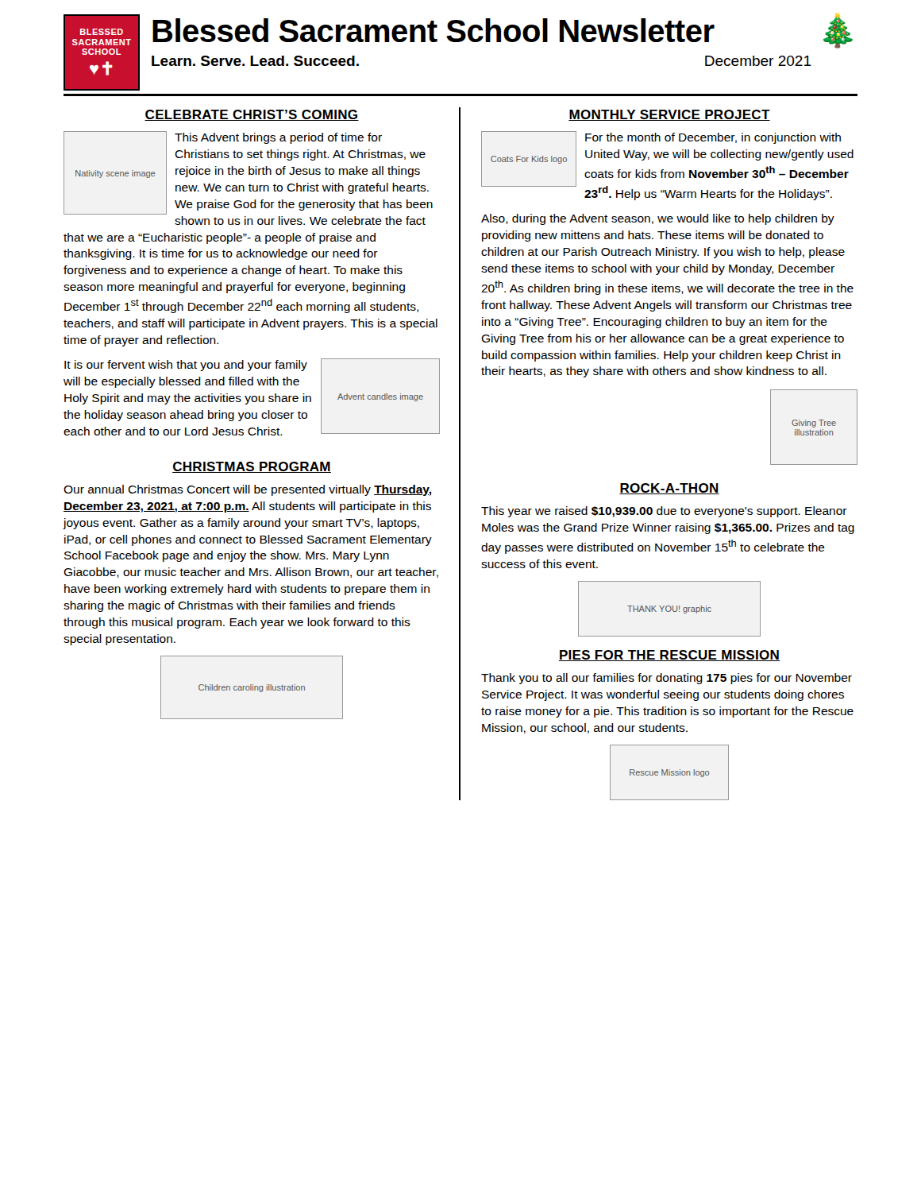BLESSED
SACRAMENT
SCHOOL ♥✝
Blessed Sacrament School Newsletter
Learn. Serve. Lead. Succeed. December 2021
🎄
CELEBRATE CHRIST’S COMING
Nativity scene image
This Advent brings a period of time for Christians to set things right. At Christmas, we rejoice in the birth of Jesus to make all things new. We can turn to Christ with grateful hearts. We praise God for the generosity that has been shown to us in our lives. We celebrate the fact that we are a “Eucharistic people”- a people of praise and thanksgiving. It is time for us to acknowledge our need for forgiveness and to experience a change of heart. To make this season more meaningful and prayerful for everyone, beginning December 1st through December 22nd each morning all students, teachers, and staff will participate in Advent prayers. This is a special time of prayer and reflection.
Advent candles image
It is our fervent wish that you and your family will be especially blessed and filled with the Holy Spirit and may the activities you share in the holiday season ahead bring you closer to each other and to our Lord Jesus Christ.
CHRISTMAS PROGRAM
Our annual Christmas Concert will be presented virtually Thursday, December 23, 2021, at 7:00 p.m. All students will participate in this joyous event. Gather as a family around your smart TV’s, laptops, iPad, or cell phones and connect to Blessed Sacrament Elementary School Facebook page and enjoy the show. Mrs. Mary Lynn Giacobbe, our music teacher and Mrs. Allison Brown, our art teacher, have been working extremely hard with students to prepare them in sharing the magic of Christmas with their families and friends through this musical program. Each year we look forward to this special presentation.
Children caroling illustration
MONTHLY SERVICE PROJECT
Coats For Kids logo
For the month of December, in conjunction with United Way, we will be collecting new/gently used coats for kids from November 30th – December 23rd. Help us “Warm Hearts for the Holidays”.
Also, during the Advent season, we would like to help children by providing new mittens and hats. These items will be donated to children at our Parish Outreach Ministry. If you wish to help, please send these items to school with your child by Monday, December 20th. As children bring in these items, we will decorate the tree in the front hallway. These Advent Angels will transform our Christmas tree into a “Giving Tree”. Encouraging children to buy an item for the Giving Tree from his or her allowance can be a great experience to build compassion within families. Help your children keep Christ in their hearts, as they share with others and show kindness to all.
Giving Tree illustration
ROCK-A-THON
This year we raised $10,939.00 due to everyone's support. Eleanor Moles was the Grand Prize Winner raising $1,365.00. Prizes and tag day passes were distributed on November 15th to celebrate the success of this event.
THANK YOU! graphic
PIES FOR THE RESCUE MISSION
Thank you to all our families for donating 175 pies for our November Service Project. It was wonderful seeing our students doing chores to raise money for a pie. This tradition is so important for the Rescue Mission, our school, and our students.
Rescue Mission logo